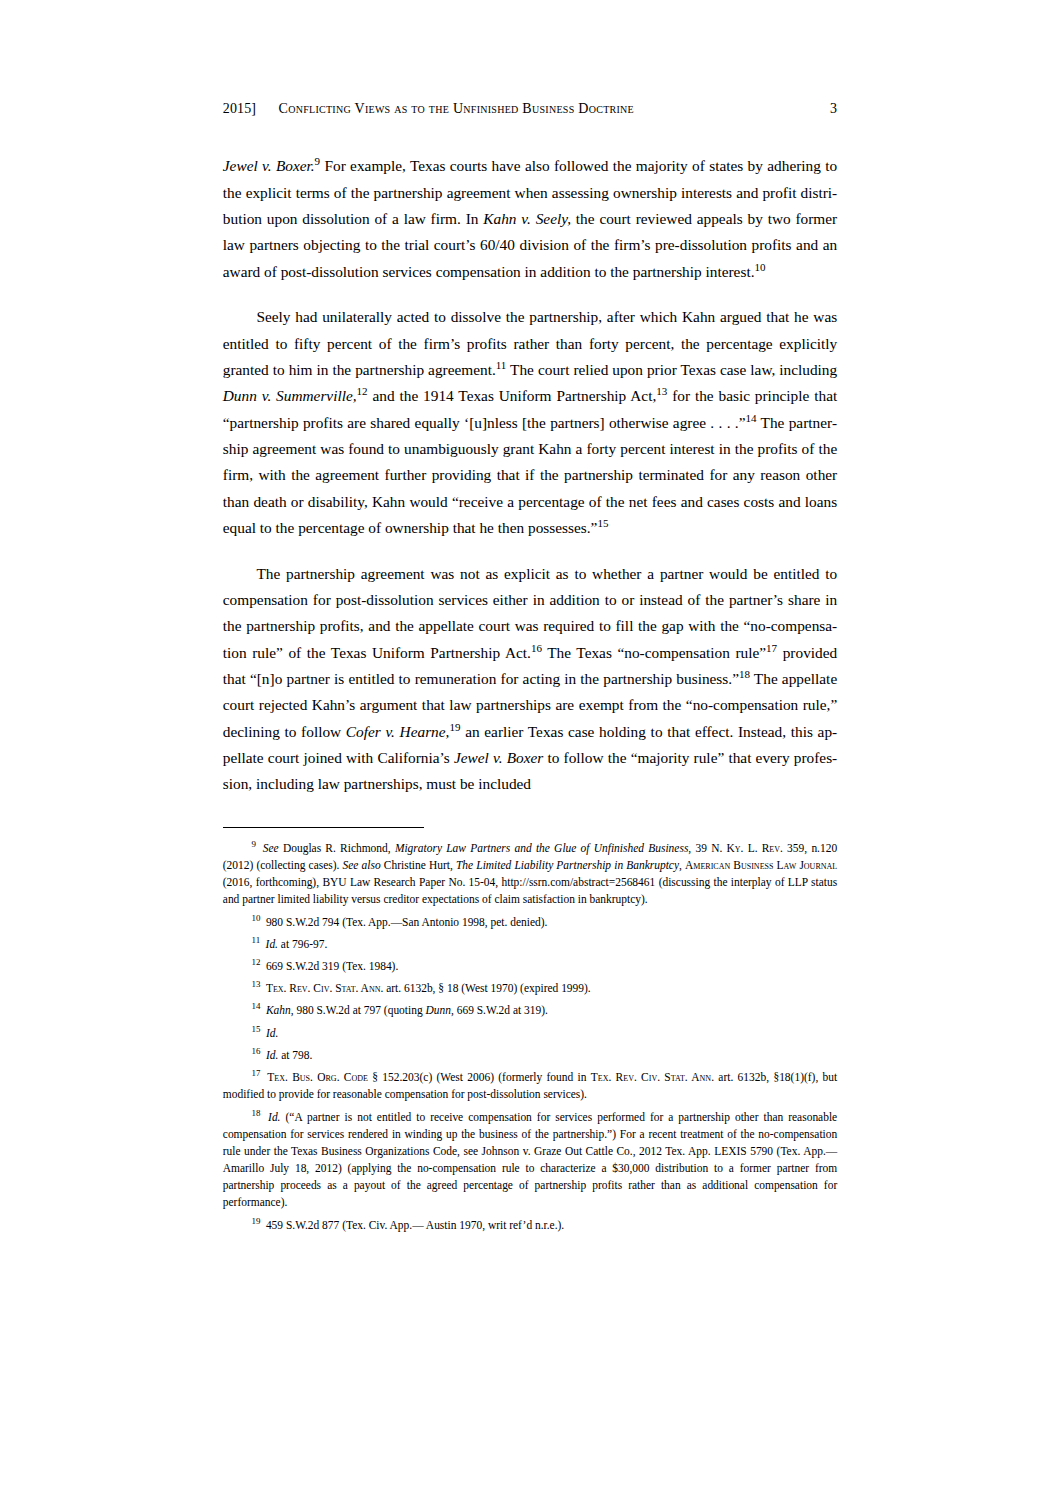2015] Conflicting Views as to the Unfinished Business Doctrine 3
Jewel v. Boxer.9 For example, Texas courts have also followed the majority of states by adhering to the explicit terms of the partnership agreement when assessing ownership interests and profit distribution upon dissolution of a law firm. In Kahn v. Seely, the court reviewed appeals by two former law partners objecting to the trial court’s 60/40 division of the firm’s pre-dissolution profits and an award of post-dissolution services compensation in addition to the partnership interest.10
Seely had unilaterally acted to dissolve the partnership, after which Kahn argued that he was entitled to fifty percent of the firm’s profits rather than forty percent, the percentage explicitly granted to him in the partnership agreement.11 The court relied upon prior Texas case law, including Dunn v. Summerville,12 and the 1914 Texas Uniform Partnership Act,13 for the basic principle that “partnership profits are shared equally ‘[u]nless [the partners] otherwise agree . . . .”14 The partnership agreement was found to unambiguously grant Kahn a forty percent interest in the profits of the firm, with the agreement further providing that if the partnership terminated for any reason other than death or disability, Kahn would “receive a percentage of the net fees and cases costs and loans equal to the percentage of ownership that he then possesses.”15
The partnership agreement was not as explicit as to whether a partner would be entitled to compensation for post-dissolution services either in addition to or instead of the partner’s share in the partnership profits, and the appellate court was required to fill the gap with the “no-compensation rule” of the Texas Uniform Partnership Act.16 The Texas “no-compensation rule”17 provided that “[n]o partner is entitled to remuneration for acting in the partnership business.”18 The appellate court rejected Kahn’s argument that law partnerships are exempt from the “no-compensation rule,” declining to follow Cofer v. Hearne,19 an earlier Texas case holding to that effect. Instead, this appellate court joined with California’s Jewel v. Boxer to follow the “majority rule” that every profession, including law partnerships, must be included
9 See Douglas R. Richmond, Migratory Law Partners and the Glue of Unfinished Business, 39 N. Ky. L. Rev. 359, n.120 (2012) (collecting cases). See also Christine Hurt, The Limited Liability Partnership in Bankruptcy, American Business Law Journal (2016, forthcoming), BYU Law Research Paper No. 15-04, http://ssrn.com/abstract=2568461 (discussing the interplay of LLP status and partner limited liability versus creditor expectations of claim satisfaction in bankruptcy). 10 980 S.W.2d 794 (Tex. App.—San Antonio 1998, pet. denied). 11 Id. at 796-97. 12 669 S.W.2d 319 (Tex. 1984). 13 Tex. Rev. Civ. Stat. Ann. art. 6132b, § 18 (West 1970) (expired 1999). 14 Kahn, 980 S.W.2d at 797 (quoting Dunn, 669 S.W.2d at 319). 15 Id. 16 Id. at 798. 17 Tex. Bus. Org. Code § 152.203(c) (West 2006) (formerly found in Tex. Rev. Civ. Stat. Ann. art. 6132b, §18(1)(f), but modified to provide for reasonable compensation for post-dissolution services). 18 Id. (“A partner is not entitled to receive compensation for services performed for a partnership other than reasonable compensation for services rendered in winding up the business of the partnership.”) For a recent treatment of the no-compensation rule under the Texas Business Organizations Code, see Johnson v. Graze Out Cattle Co., 2012 Tex. App. LEXIS 5790 (Tex. App.—Amarillo July 18, 2012) (applying the no-compensation rule to characterize a $30,000 distribution to a former partner from partnership proceeds as a payout of the agreed percentage of partnership profits rather than as additional compensation for performance). 19 459 S.W.2d 877 (Tex. Civ. App.— Austin 1970, writ ref’d n.r.e.).